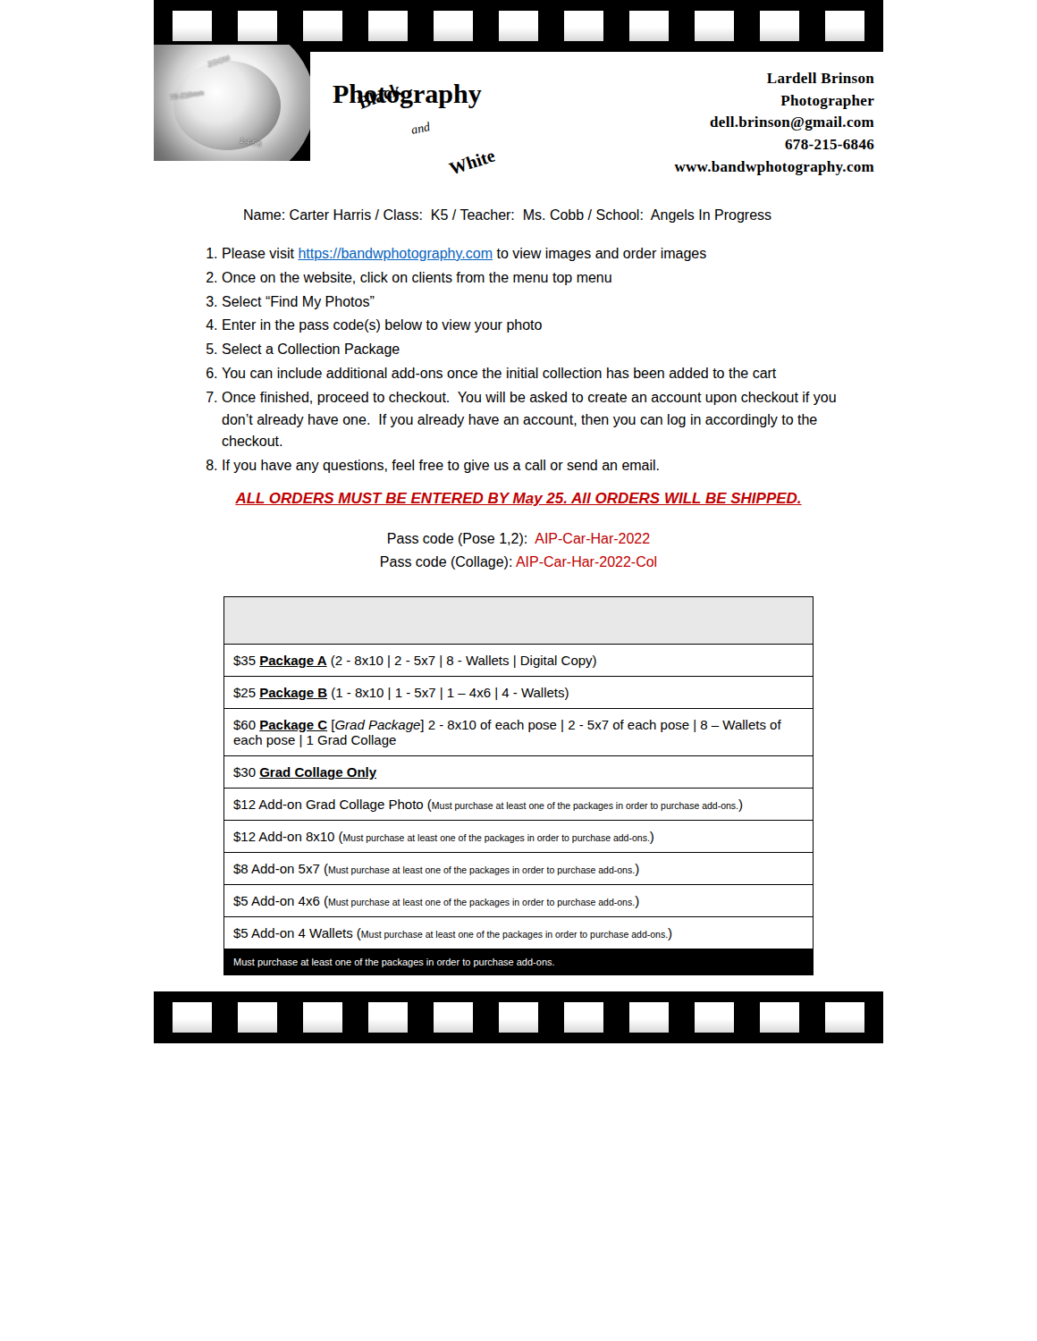ZOOM
70-210mm
1:4-5.6
Black and White Photography
Lardell Brinson
Photographer
dell.brinson@gmail.com
678-215-6846
www.bandwphotography.com
Name: Carter Harris / Class: K5 / Teacher: Ms. Cobb / School: Angels In Progress
Please visit https://bandwphotography.com to view images and order images
Once on the website, click on clients from the menu top menu
Select “Find My Photos”
Enter in the pass code(s) below to view your photo
Select a Collection Package
You can include additional add-ons once the initial collection has been added to the cart
Once finished, proceed to checkout. You will be asked to create an account upon checkout if you don’t already have one. If you already have an account, then you can log in accordingly to the checkout.
If you have any questions, feel free to give us a call or send an email.
ALL ORDERS MUST BE ENTERED BY May 25. All ORDERS WILL BE SHIPPED.
Pass code (Pose 1,2): AIP-Car-Har-2022
Pass code (Collage): AIP-Car-Har-2022-Col
| $35 Package A (2 - 8x10 / 2 - 5x7 / 8 - Wallets / Digital Copy) |
| $25 Package B (1 - 8x10 / 1 - 5x7 / 1 – 4x6 / 4 - Wallets) |
| $60 Package C [ Grad Package ] 2 - 8x10 of each pose / 2 - 5x7 of each pose / 8 – Wallets of each pose / 1 Grad Collage |
| $30 Grad Collage Only |
| $12 Add-on Grad Collage Photo ( Must purchase at least one of the packages in order to purchase add-ons. ) |
| $12 Add-on 8x10 ( Must purchase at least one of the packages in order to purchase add-ons. ) |
| $8 Add-on 5x7 ( Must purchase at least one of the packages in order to purchase add-ons. ) |
| $5 Add-on 4x6 ( Must purchase at least one of the packages in order to purchase add-ons. ) |
| $5 Add-on 4 Wallets ( Must purchase at least one of the packages in order to purchase add-ons. ) |
| Must purchase at least one of the packages in order to purchase add-ons. |